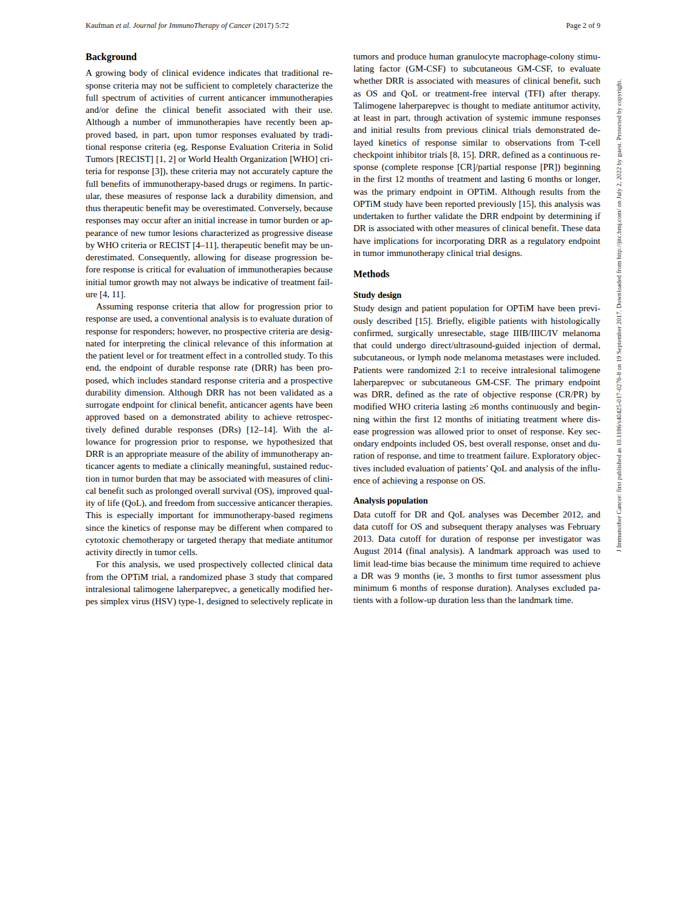Kaufman et al. Journal for ImmunoTherapy of Cancer (2017) 5:72
Page 2 of 9
J Immunother Cancer: first published as 10.1186/s40425-017-0276-8 on 19 September 2017. Downloaded from http://jitc.bmj.com/ on July 2, 2022 by guest. Protected by copyright.
Background
A growing body of clinical evidence indicates that traditional response criteria may not be sufficient to completely characterize the full spectrum of activities of current anticancer immunotherapies and/or define the clinical benefit associated with their use. Although a number of immunotherapies have recently been approved based, in part, upon tumor responses evaluated by traditional response criteria (eg, Response Evaluation Criteria in Solid Tumors [RECIST] [1, 2] or World Health Organization [WHO] criteria for response [3]), these criteria may not accurately capture the full benefits of immunotherapy-based drugs or regimens. In particular, these measures of response lack a durability dimension, and thus therapeutic benefit may be overestimated. Conversely, because responses may occur after an initial increase in tumor burden or appearance of new tumor lesions characterized as progressive disease by WHO criteria or RECIST [4–11], therapeutic benefit may be underestimated. Consequently, allowing for disease progression before response is critical for evaluation of immunotherapies because initial tumor growth may not always be indicative of treatment failure [4, 11].
Assuming response criteria that allow for progression prior to response are used, a conventional analysis is to evaluate duration of response for responders; however, no prospective criteria are designated for interpreting the clinical relevance of this information at the patient level or for treatment effect in a controlled study. To this end, the endpoint of durable response rate (DRR) has been proposed, which includes standard response criteria and a prospective durability dimension. Although DRR has not been validated as a surrogate endpoint for clinical benefit, anticancer agents have been approved based on a demonstrated ability to achieve retrospectively defined durable responses (DRs) [12–14]. With the allowance for progression prior to response, we hypothesized that DRR is an appropriate measure of the ability of immunotherapy anticancer agents to mediate a clinically meaningful, sustained reduction in tumor burden that may be associated with measures of clinical benefit such as prolonged overall survival (OS), improved quality of life (QoL), and freedom from successive anticancer therapies. This is especially important for immunotherapy-based regimens since the kinetics of response may be different when compared to cytotoxic chemotherapy or targeted therapy that mediate antitumor activity directly in tumor cells.
For this analysis, we used prospectively collected clinical data from the OPTiM trial, a randomized phase 3 study that compared intralesional talimogene laherparepvec, a genetically modified herpes simplex virus (HSV) type-1, designed to selectively replicate in tumors and produce human granulocyte macrophage-colony stimulating factor (GM-CSF) to subcutaneous GM-CSF, to evaluate whether DRR is associated with measures of clinical benefit, such as OS and QoL or treatment-free interval (TFI) after therapy. Talimogene laherparepvec is thought to mediate antitumor activity, at least in part, through activation of systemic immune responses and initial results from previous clinical trials demonstrated delayed kinetics of response similar to observations from T-cell checkpoint inhibitor trials [8, 15]. DRR, defined as a continuous response (complete response [CR]/partial response [PR]) beginning in the first 12 months of treatment and lasting 6 months or longer, was the primary endpoint in OPTiM. Although results from the OPTiM study have been reported previously [15], this analysis was undertaken to further validate the DRR endpoint by determining if DR is associated with other measures of clinical benefit. These data have implications for incorporating DRR as a regulatory endpoint in tumor immunotherapy clinical trial designs.
Methods
Study design
Study design and patient population for OPTiM have been previously described [15]. Briefly, eligible patients with histologically confirmed, surgically unresectable, stage IIIB/IIIC/IV melanoma that could undergo direct/ultrasound-guided injection of dermal, subcutaneous, or lymph node melanoma metastases were included. Patients were randomized 2:1 to receive intralesional talimogene laherparepvec or subcutaneous GM-CSF. The primary endpoint was DRR, defined as the rate of objective response (CR/PR) by modified WHO criteria lasting ≥6 months continuously and beginning within the first 12 months of initiating treatment where disease progression was allowed prior to onset of response. Key secondary endpoints included OS, best overall response, onset and duration of response, and time to treatment failure. Exploratory objectives included evaluation of patients’ QoL and analysis of the influence of achieving a response on OS.
Analysis population
Data cutoff for DR and QoL analyses was December 2012, and data cutoff for OS and subsequent therapy analyses was February 2013. Data cutoff for duration of response per investigator was August 2014 (final analysis). A landmark approach was used to limit lead-time bias because the minimum time required to achieve a DR was 9 months (ie, 3 months to first tumor assessment plus minimum 6 months of response duration). Analyses excluded patients with a follow-up duration less than the landmark time.